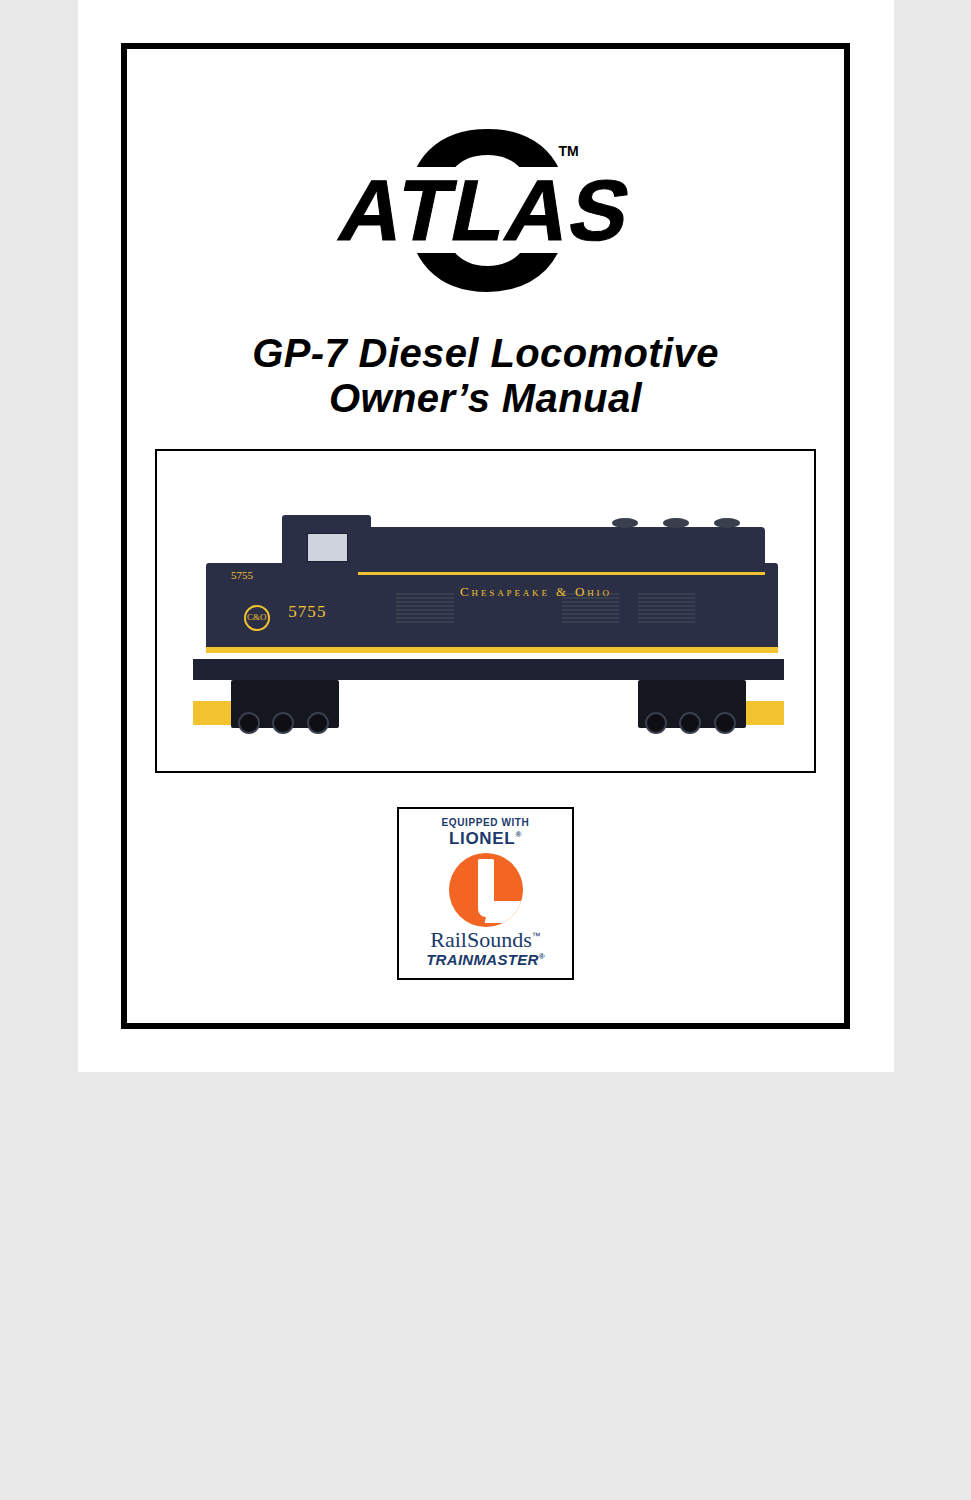O ATLAS TM
GP-7 Diesel Locomotive
Owner’s Manual
Chesapeake & Ohio
5755
5755
C&O
Equipped With
LIONEL®
RailSounds™
TRAINmaster®